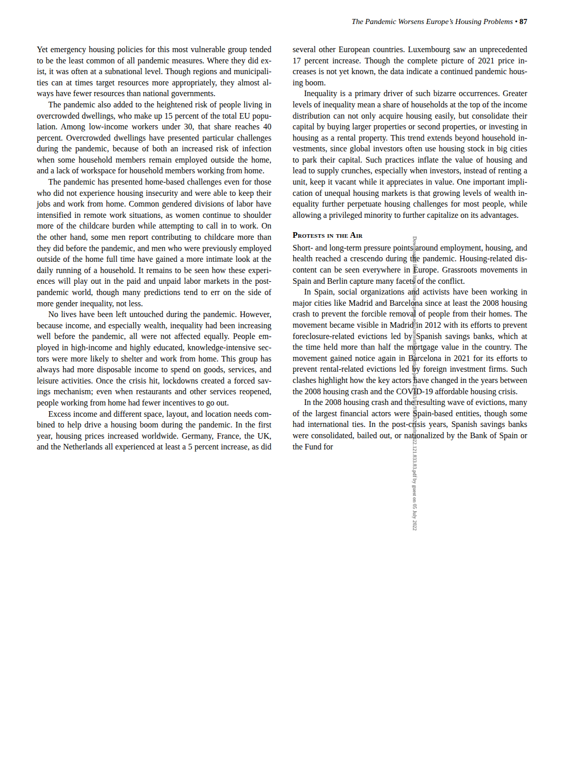The Pandemic Worsens Europe’s Housing Problems • 87
Yet emergency housing policies for this most vulnerable group tended to be the least common of all pandemic measures. Where they did exist, it was often at a subnational level. Though regions and municipalities can at times target resources more appropriately, they almost always have fewer resources than national governments.
The pandemic also added to the heightened risk of people living in overcrowded dwellings, who make up 15 percent of the total EU population. Among low-income workers under 30, that share reaches 40 percent. Overcrowded dwellings have presented particular challenges during the pandemic, because of both an increased risk of infection when some household members remain employed outside the home, and a lack of workspace for household members working from home.
The pandemic has presented home-based challenges even for those who did not experience housing insecurity and were able to keep their jobs and work from home. Common gendered divisions of labor have intensified in remote work situations, as women continue to shoulder more of the childcare burden while attempting to call in to work. On the other hand, some men report contributing to childcare more than they did before the pandemic, and men who were previously employed outside of the home full time have gained a more intimate look at the daily running of a household. It remains to be seen how these experiences will play out in the paid and unpaid labor markets in the post-pandemic world, though many predictions tend to err on the side of more gender inequality, not less.
No lives have been left untouched during the pandemic. However, because income, and especially wealth, inequality had been increasing well before the pandemic, all were not affected equally. People employed in high-income and highly educated, knowledge-intensive sectors were more likely to shelter and work from home. This group has always had more disposable income to spend on goods, services, and leisure activities. Once the crisis hit, lockdowns created a forced savings mechanism; even when restaurants and other services reopened, people working from home had fewer incentives to go out.
Excess income and different space, layout, and location needs combined to help drive a housing boom during the pandemic. In the first year, housing prices increased worldwide. Germany, France, the UK, and the Netherlands all experienced at least a 5 percent increase, as did several other European countries. Luxembourg saw an unprecedented 17 percent increase. Though the complete picture of 2021 price increases is not yet known, the data indicate a continued pandemic housing boom.
Inequality is a primary driver of such bizarre occurrences. Greater levels of inequality mean a share of households at the top of the income distribution can not only acquire housing easily, but consolidate their capital by buying larger properties or second properties, or investing in housing as a rental property. This trend extends beyond household investments, since global investors often use housing stock in big cities to park their capital. Such practices inflate the value of housing and lead to supply crunches, especially when investors, instead of renting a unit, keep it vacant while it appreciates in value. One important implication of unequal housing markets is that growing levels of wealth inequality further perpetuate housing challenges for most people, while allowing a privileged minority to further capitalize on its advantages.
Protests in the Air
Short- and long-term pressure points around employment, housing, and health reached a crescendo during the pandemic. Housing-related discontent can be seen everywhere in Europe. Grassroots movements in Spain and Berlin capture many facets of the conflict.
In Spain, social organizations and activists have been working in major cities like Madrid and Barcelona since at least the 2008 housing crash to prevent the forcible removal of people from their homes. The movement became visible in Madrid in 2012 with its efforts to prevent foreclosure-related evictions led by Spanish savings banks, which at the time held more than half the mortgage value in the country. The movement gained notice again in Barcelona in 2021 for its efforts to prevent rental-related evictions led by foreign investment firms. Such clashes highlight how the key actors have changed in the years between the 2008 housing crash and the COVID-19 affordable housing crisis.
In the 2008 housing crash and the resulting wave of evictions, many of the largest financial actors were Spain-based entities, though some had international ties. In the post-crisis years, Spanish savings banks were consolidated, bailed out, or nationalized by the Bank of Spain or the Fund for
Downloaded from http://online.ucpress.edu/currenthistory/article-pdf/121/833/84/955502/curh.2022.121.833.83.pdf by guest on 05 July 2022